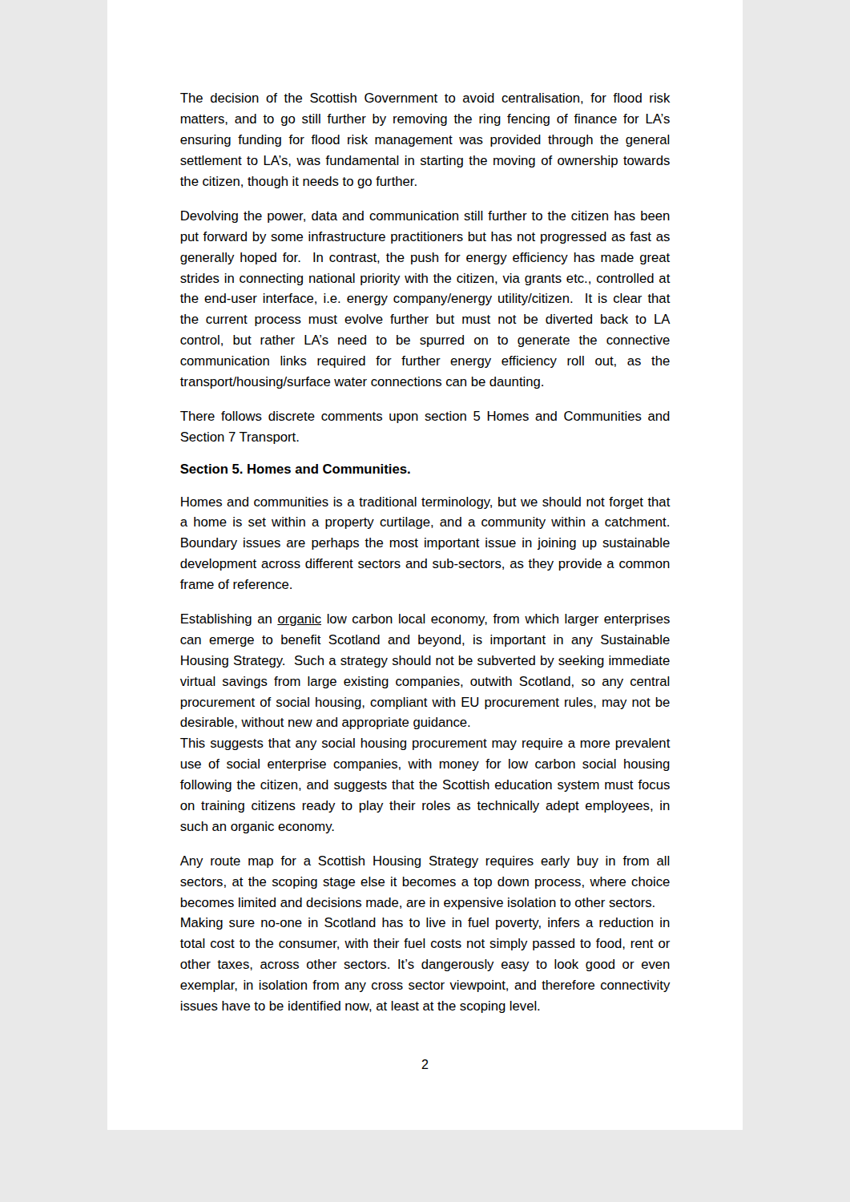The decision of the Scottish Government to avoid centralisation, for flood risk matters, and to go still further by removing the ring fencing of finance for LA’s ensuring funding for flood risk management was provided through the general settlement to LA’s, was fundamental in starting the moving of ownership towards the citizen, though it needs to go further.
Devolving the power, data and communication still further to the citizen has been put forward by some infrastructure practitioners but has not progressed as fast as generally hoped for. In contrast, the push for energy efficiency has made great strides in connecting national priority with the citizen, via grants etc., controlled at the end-user interface, i.e. energy company/energy utility/citizen. It is clear that the current process must evolve further but must not be diverted back to LA control, but rather LA’s need to be spurred on to generate the connective communication links required for further energy efficiency roll out, as the transport/housing/surface water connections can be daunting.
There follows discrete comments upon section 5 Homes and Communities and Section 7 Transport.
Section 5. Homes and Communities.
Homes and communities is a traditional terminology, but we should not forget that a home is set within a property curtilage, and a community within a catchment. Boundary issues are perhaps the most important issue in joining up sustainable development across different sectors and sub-sectors, as they provide a common frame of reference.
Establishing an organic low carbon local economy, from which larger enterprises can emerge to benefit Scotland and beyond, is important in any Sustainable Housing Strategy. Such a strategy should not be subverted by seeking immediate virtual savings from large existing companies, outwith Scotland, so any central procurement of social housing, compliant with EU procurement rules, may not be desirable, without new and appropriate guidance.
This suggests that any social housing procurement may require a more prevalent use of social enterprise companies, with money for low carbon social housing following the citizen, and suggests that the Scottish education system must focus on training citizens ready to play their roles as technically adept employees, in such an organic economy.
Any route map for a Scottish Housing Strategy requires early buy in from all sectors, at the scoping stage else it becomes a top down process, where choice becomes limited and decisions made, are in expensive isolation to other sectors.
Making sure no-one in Scotland has to live in fuel poverty, infers a reduction in total cost to the consumer, with their fuel costs not simply passed to food, rent or other taxes, across other sectors. It’s dangerously easy to look good or even exemplar, in isolation from any cross sector viewpoint, and therefore connectivity issues have to be identified now, at least at the scoping level.
2